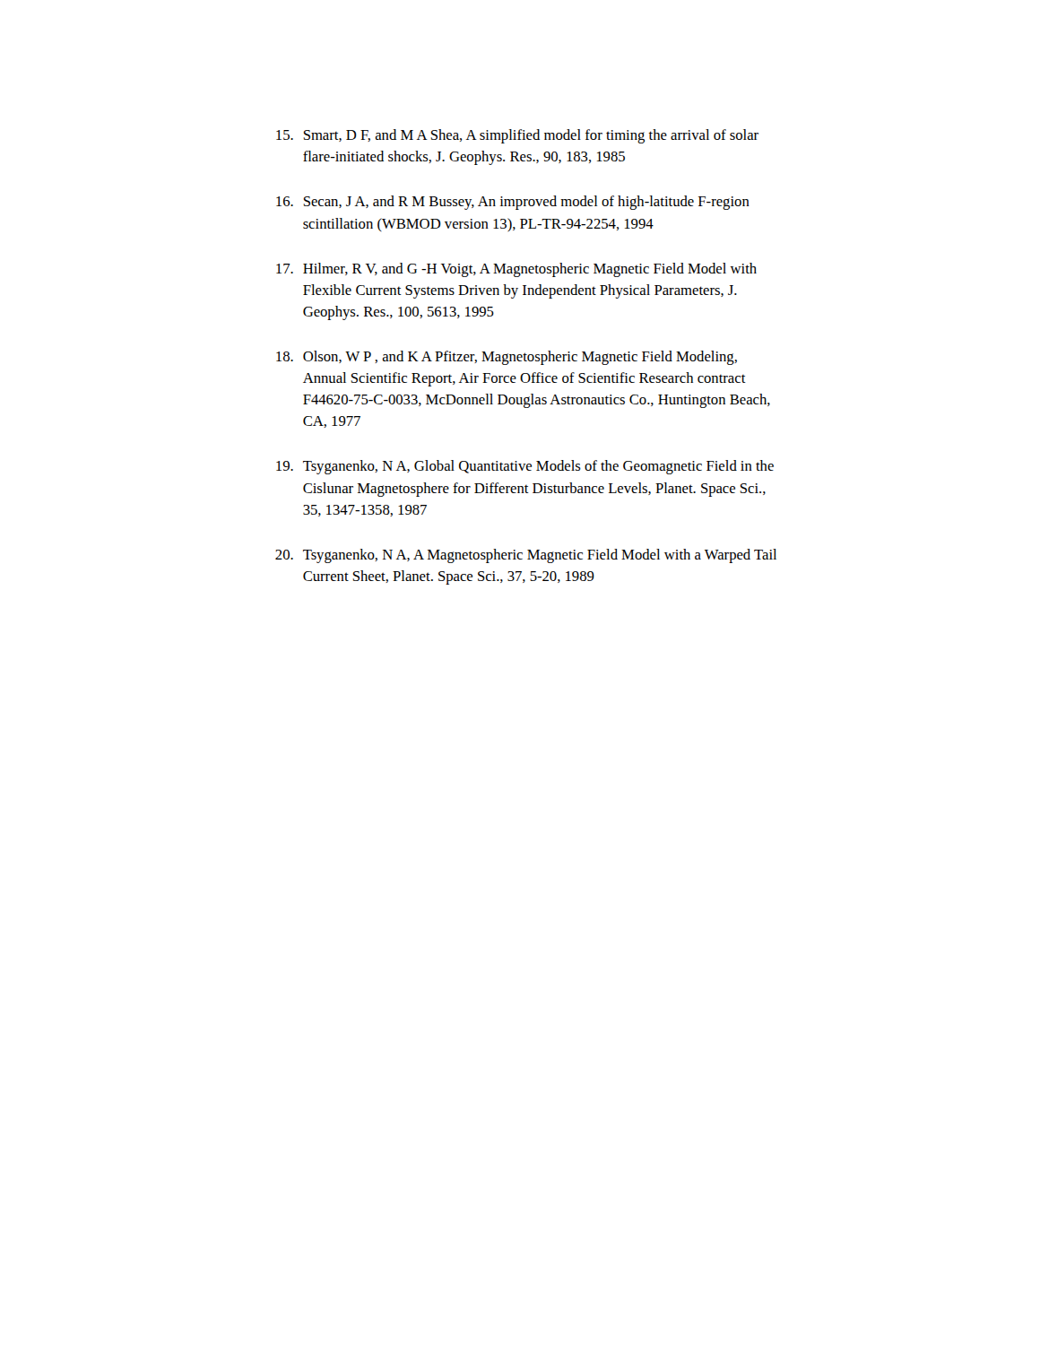Smart, D F, and M A Shea, A simplified model for timing the arrival of solar flare-initiated shocks, J. Geophys. Res., 90, 183, 1985
Secan, J A, and R M Bussey, An improved model of high-latitude F-region scintillation (WBMOD version 13), PL-TR-94-2254, 1994
Hilmer, R V, and G -H Voigt, A Magnetospheric Magnetic Field Model with Flexible Current Systems Driven by Independent Physical Parameters, J. Geophys. Res., 100, 5613, 1995
Olson, W P , and K A Pfitzer, Magnetospheric Magnetic Field Modeling, Annual Scientific Report, Air Force Office of Scientific Research contract F44620-75-C-0033, McDonnell Douglas Astronautics Co., Huntington Beach, CA, 1977
Tsyganenko, N A, Global Quantitative Models of the Geomagnetic Field in the Cislunar Magnetosphere for Different Disturbance Levels, Planet. Space Sci., 35, 1347-1358, 1987
Tsyganenko, N A, A Magnetospheric Magnetic Field Model with a Warped Tail Current Sheet, Planet. Space Sci., 37, 5-20, 1989